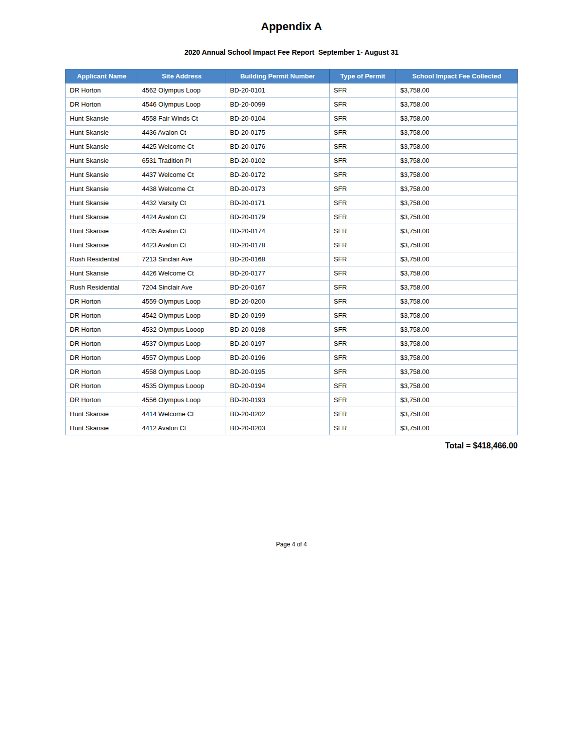Appendix A
2020 Annual School Impact Fee Report September 1- August 31
| Applicant Name | Site Address | Building Permit Number | Type of Permit | School Impact Fee Collected |
| --- | --- | --- | --- | --- |
| DR Horton | 4562 Olympus Loop | BD-20-0101 | SFR | $3,758.00 |
| DR Horton | 4546 Olympus Loop | BD-20-0099 | SFR | $3,758.00 |
| Hunt Skansie | 4558 Fair Winds Ct | BD-20-0104 | SFR | $3,758.00 |
| Hunt Skansie | 4436 Avalon Ct | BD-20-0175 | SFR | $3,758.00 |
| Hunt Skansie | 4425 Welcome Ct | BD-20-0176 | SFR | $3,758.00 |
| Hunt Skansie | 6531 Tradition Pl | BD-20-0102 | SFR | $3,758.00 |
| Hunt Skansie | 4437 Welcome Ct | BD-20-0172 | SFR | $3,758.00 |
| Hunt Skansie | 4438 Welcome Ct | BD-20-0173 | SFR | $3,758.00 |
| Hunt Skansie | 4432 Varsity Ct | BD-20-0171 | SFR | $3,758.00 |
| Hunt Skansie | 4424 Avalon Ct | BD-20-0179 | SFR | $3,758.00 |
| Hunt Skansie | 4435 Avalon Ct | BD-20-0174 | SFR | $3,758.00 |
| Hunt Skansie | 4423 Avalon Ct | BD-20-0178 | SFR | $3,758.00 |
| Rush Residential | 7213 Sinclair Ave | BD-20-0168 | SFR | $3,758.00 |
| Hunt Skansie | 4426 Welcome Ct | BD-20-0177 | SFR | $3,758.00 |
| Rush Residential | 7204 Sinclair Ave | BD-20-0167 | SFR | $3,758.00 |
| DR Horton | 4559 Olympus Loop | BD-20-0200 | SFR | $3,758.00 |
| DR Horton | 4542 Olympus Loop | BD-20-0199 | SFR | $3,758.00 |
| DR Horton | 4532 Olympus Looop | BD-20-0198 | SFR | $3,758.00 |
| DR Horton | 4537 Olympus Loop | BD-20-0197 | SFR | $3,758.00 |
| DR Horton | 4557 Olympus Loop | BD-20-0196 | SFR | $3,758.00 |
| DR Horton | 4558 Olympus Loop | BD-20-0195 | SFR | $3,758.00 |
| DR Horton | 4535 Olympus Looop | BD-20-0194 | SFR | $3,758.00 |
| DR Horton | 4556 Olympus Loop | BD-20-0193 | SFR | $3,758.00 |
| Hunt Skansie | 4414 Welcome Ct | BD-20-0202 | SFR | $3,758.00 |
| Hunt Skansie | 4412 Avalon Ct | BD-20-0203 | SFR | $3,758.00 |
Total = $418,466.00
Page 4 of 4